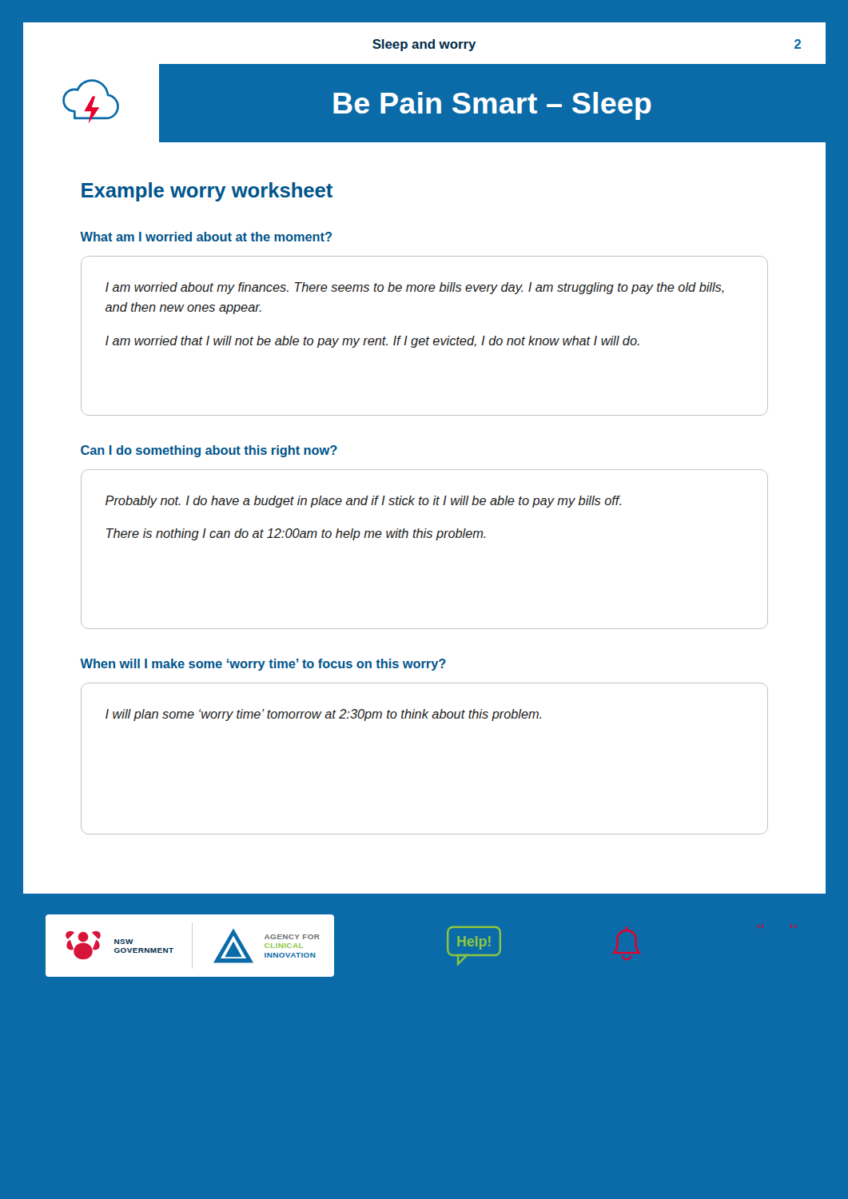Sleep and worry 2
Be Pain Smart – Sleep
Example worry worksheet
What am I worried about at the moment?
I am worried about my finances. There seems to be more bills every day. I am struggling to pay the old bills, and then new ones appear.
I am worried that I will not be able to pay my rent. If I get evicted, I do not know what I will do.
Can I do something about this right now?
Probably not. I do have a budget in place and if I stick to it I will be able to pay my bills off.
There is nothing I can do at 12:00am to help me with this problem.
When will I make some ‘worry time’ to focus on this worry?
I will plan some ‘worry time’ tomorrow at 2:30pm to think about this problem.
NSW
Government
Agency for
Clinical
Innovation
Help!